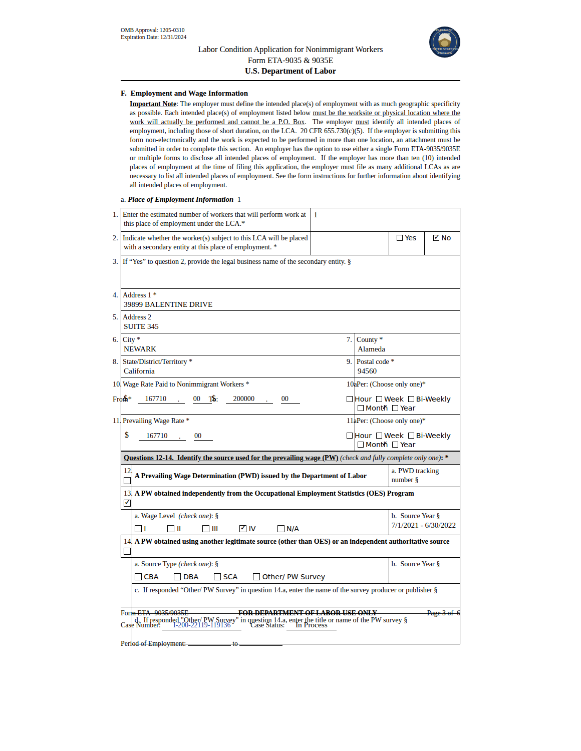OMB Approval: 1205-0310
Expiration Date: 12/31/2024
Labor Condition Application for Nonimmigrant Workers
Form ETA-9035 & 9035E
U.S. Department of Labor
DEPARTMENT OF LABOR UNITED STATES OF AMERICA
F. Employment and Wage Information
Important Note: The employer must define the intended place(s) of employment with as much geographic specificity as possible. Each intended place(s) of employment listed below must be the worksite or physical location where the work will actually be performed and cannot be a P.O. Box. The employer must identify all intended places of employment, including those of short duration, on the LCA. 20 CFR 655.730(c)(5). If the employer is submitting this form non-electronically and the work is expected to be performed in more than one location, an attachment must be submitted in order to complete this section. An employer has the option to use either a single Form ETA-9035/9035E or multiple forms to disclose all intended places of employment. If the employer has more than ten (10) intended places of employment at the time of filing this application, the employer must file as many additional LCAs as are necessary to list all intended places of employment. See the form instructions for further information about identifying all intended places of employment.
a. Place of Employment Information 1
| 1. Enter the estimated number of workers that will perform work at this place of employment under the LCA.* | 1 |
| 2. Indicate whether the worker(s) subject to this LCA will be placed with a secondary entity at this place of employment. * | | Yes | No |
| 3. If “Yes” to question 2, provide the legal business name of the secondary entity. § |
| 4. Address 1 * 39899 BALENTINE DRIVE |
| 5. Address 2 SUITE 345 |
| 6. City * NEWARK | 7. County * Alameda |
| 8. State/District/Territory * California | 9. Postal code * 94560 |
| 10. Wage Rate Paid to Nonimmigrant Workers * From* $ 167710 . 00 To: $ 200000 . 00 | 10a. Per: (Choose only one)* Hour Week Bi-Weekly Month Year |
| 11. Prevailing Wage Rate * $ 167710 . 00 | 11a. Per: (Choose only one)* Hour Week Bi-Weekly Month Year |
| Questions 12-14. Identify the source used for the prevailing wage (PW) (check and fully complete only one) : * |
| 12. | A Prevailing Wage Determination (PWD) issued by the Department of Labor | a. PWD tracking number § |
| 13. | A PW obtained independently from the Occupational Employment Statistics (OES) Program |
| | a. Wage Level (check one) : § I II III IV N/A | b. Source Year § 7/1/2021 - 6/30/2022 |
| 14. | A PW obtained using another legitimate source (other than OES) or an independent authoritative source |
| | a. Source Type (check one) : § CBA DBA SCA Other/ PW Survey | b. Source Year § |
| | c. If responded “Other/ PW Survey” in question 14.a, enter the name of the survey producer or publisher § |
| | d. If responded "Other/ PW Survey" in question 14.a, enter the title or name of the PW survey § |
Form ETA- 9035/9035E
FOR DEPARTMENT OF LABOR USE ONLY
Page 3 of 6
Case Number: I-200-22119-119136
Case Status: In Process
Period of Employment: to